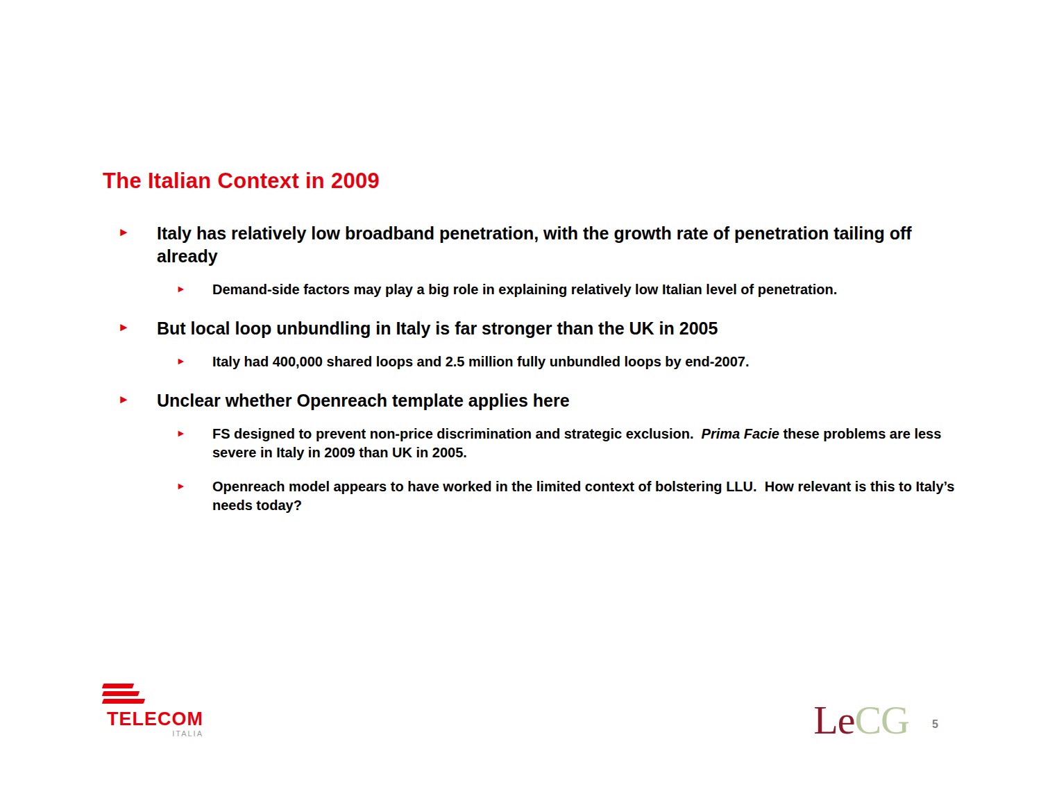The Italian Context in 2009
►Italy has relatively low broadband penetration, with the growth rate of penetration tailing off already
►Demand-side factors may play a big role in explaining relatively low Italian level of penetration.
►But local loop unbundling in Italy is far stronger than the UK in 2005
►Italy had 400,000 shared loops and 2.5 million fully unbundled loops by end-2007.
►Unclear whether Openreach template applies here
►FS designed to prevent non-price discrimination and strategic exclusion. Prima Facie these problems are less severe in Italy in 2009 than UK in 2005.
►Openreach model appears to have worked in the limited context of bolstering LLU. How relevant is this to Italy’s needs today?
TELECOM ITALIA
LeCG
5